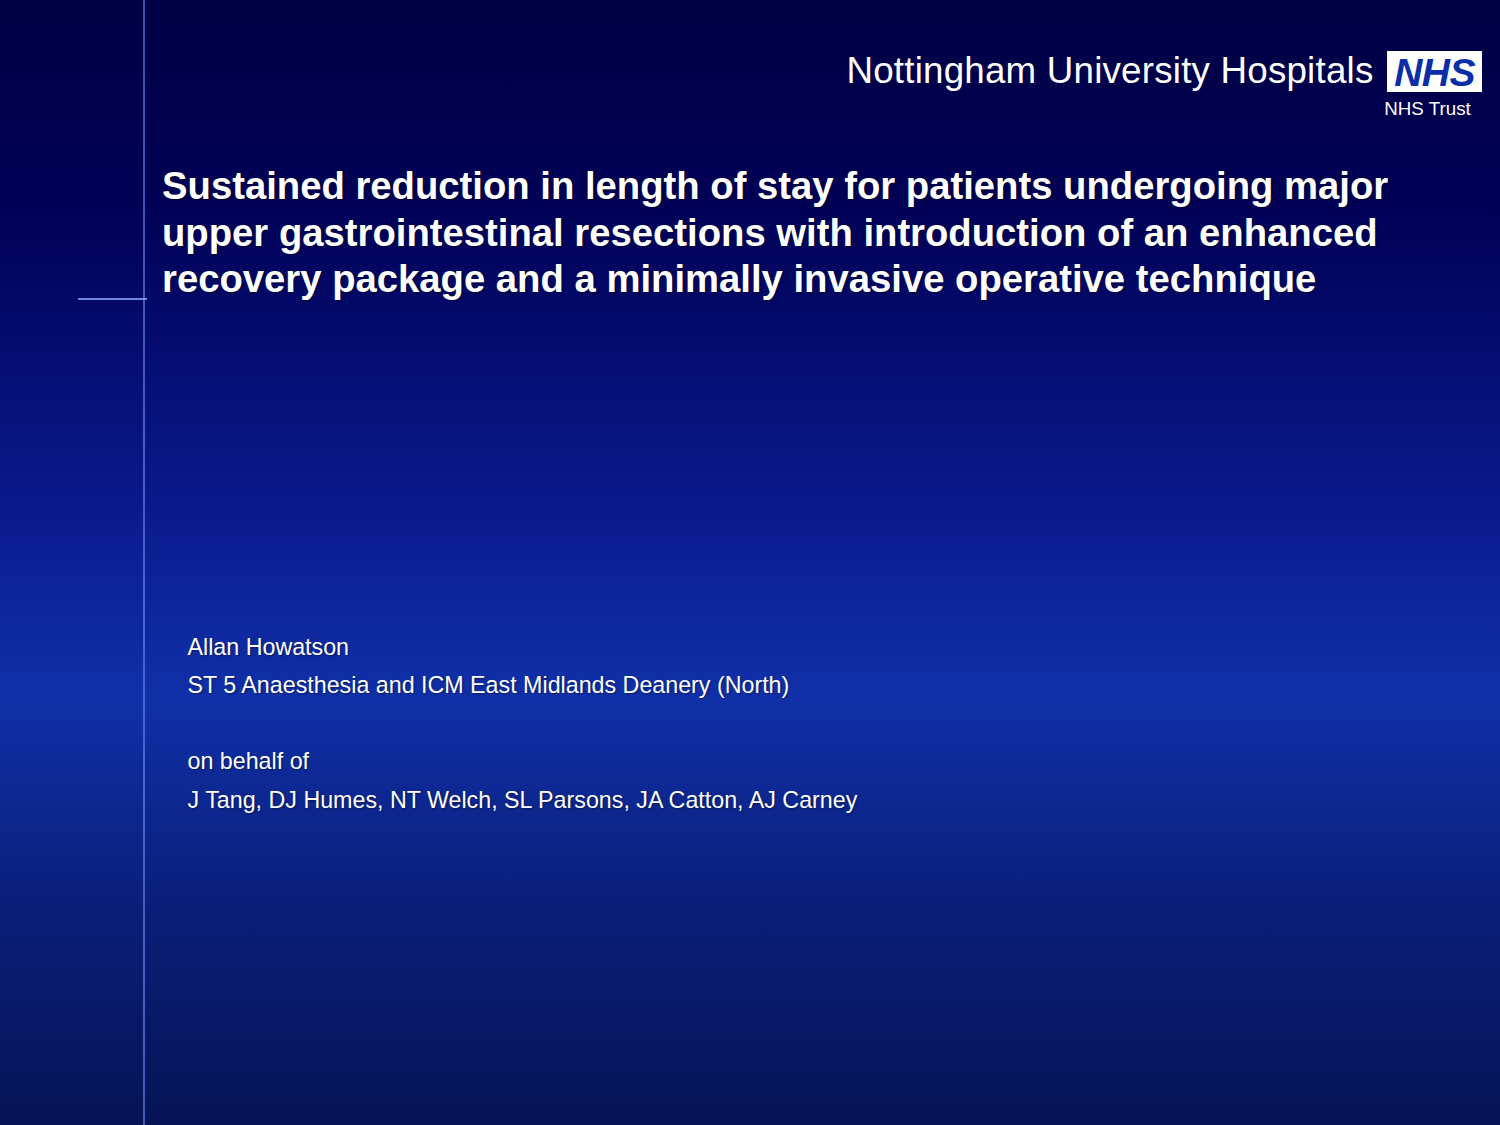Nottingham University Hospitals NHS NHS Trust
Sustained reduction in length of stay for patients undergoing major upper gastrointestinal resections with introduction of an enhanced recovery package and a minimally invasive operative technique
Allan Howatson
ST 5 Anaesthesia and ICM East Midlands Deanery (North)
on behalf of
J Tang, DJ Humes, NT Welch, SL Parsons, JA Catton, AJ Carney